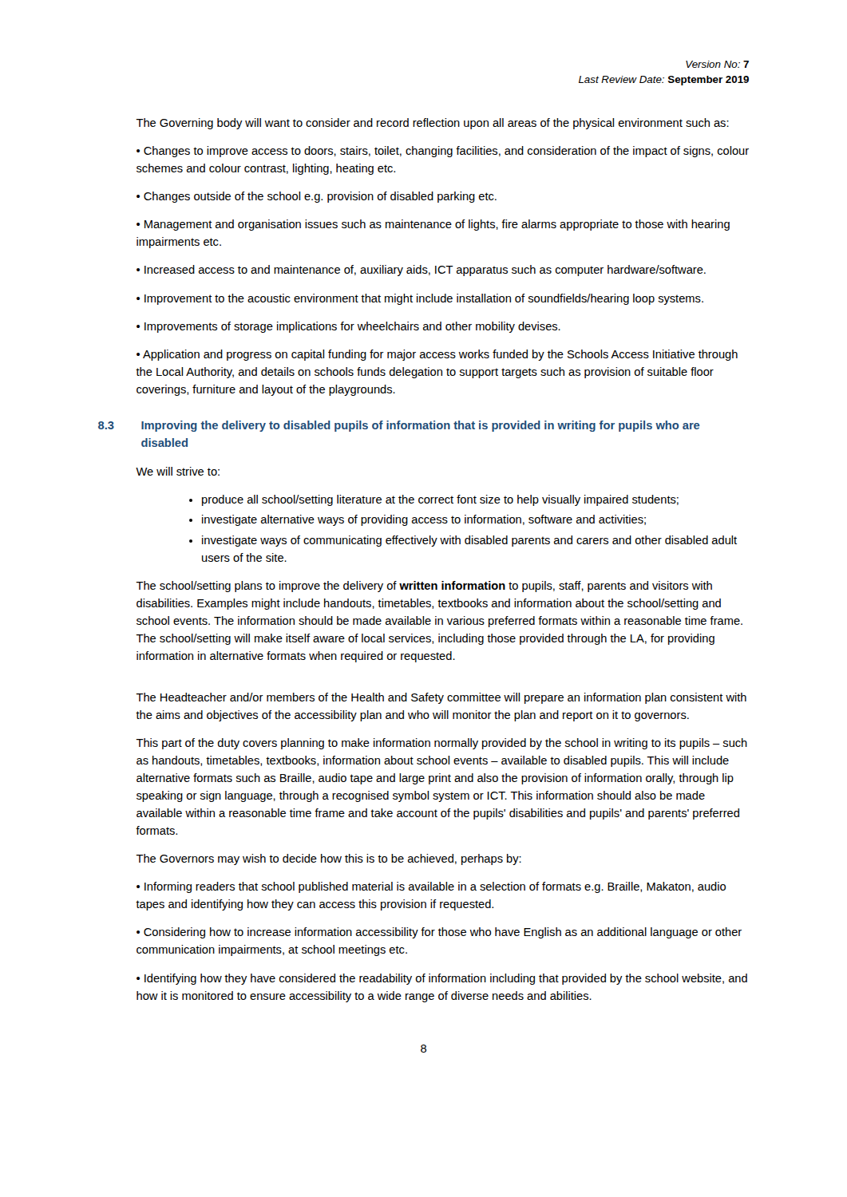Version No: 7
Last Review Date: September 2019
The Governing body will want to consider and record reflection upon all areas of the physical environment such as:
• Changes to improve access to doors, stairs, toilet, changing facilities, and consideration of the impact of signs, colour schemes and colour contrast, lighting, heating etc.
• Changes outside of the school e.g. provision of disabled parking etc.
• Management and organisation issues such as maintenance of lights, fire alarms appropriate to those with hearing impairments etc.
• Increased access to and maintenance of, auxiliary aids, ICT apparatus such as computer hardware/software.
• Improvement to the acoustic environment that might include installation of soundfields/hearing loop systems.
• Improvements of storage implications for wheelchairs and other mobility devises.
• Application and progress on capital funding for major access works funded by the Schools Access Initiative through the Local Authority, and details on schools funds delegation to support targets such as provision of suitable floor coverings, furniture and layout of the playgrounds.
8.3 Improving the delivery to disabled pupils of information that is provided in writing for pupils who are disabled
We will strive to:
produce all school/setting literature at the correct font size to help visually impaired students;
investigate alternative ways of providing access to information, software and activities;
investigate ways of communicating effectively with disabled parents and carers and other disabled adult users of the site.
The school/setting plans to improve the delivery of written information to pupils, staff, parents and visitors with disabilities. Examples might include handouts, timetables, textbooks and information about the school/setting and school events. The information should be made available in various preferred formats within a reasonable time frame. The school/setting will make itself aware of local services, including those provided through the LA, for providing information in alternative formats when required or requested.
The Headteacher and/or members of the Health and Safety committee will prepare an information plan consistent with the aims and objectives of the accessibility plan and who will monitor the plan and report on it to governors.
This part of the duty covers planning to make information normally provided by the school in writing to its pupils – such as handouts, timetables, textbooks, information about school events – available to disabled pupils. This will include alternative formats such as Braille, audio tape and large print and also the provision of information orally, through lip speaking or sign language, through a recognised symbol system or ICT. This information should also be made available within a reasonable time frame and take account of the pupils' disabilities and pupils' and parents' preferred formats.
The Governors may wish to decide how this is to be achieved, perhaps by:
• Informing readers that school published material is available in a selection of formats e.g. Braille, Makaton, audio tapes and identifying how they can access this provision if requested.
• Considering how to increase information accessibility for those who have English as an additional language or other communication impairments, at school meetings etc.
• Identifying how they have considered the readability of information including that provided by the school website, and how it is monitored to ensure accessibility to a wide range of diverse needs and abilities.
8